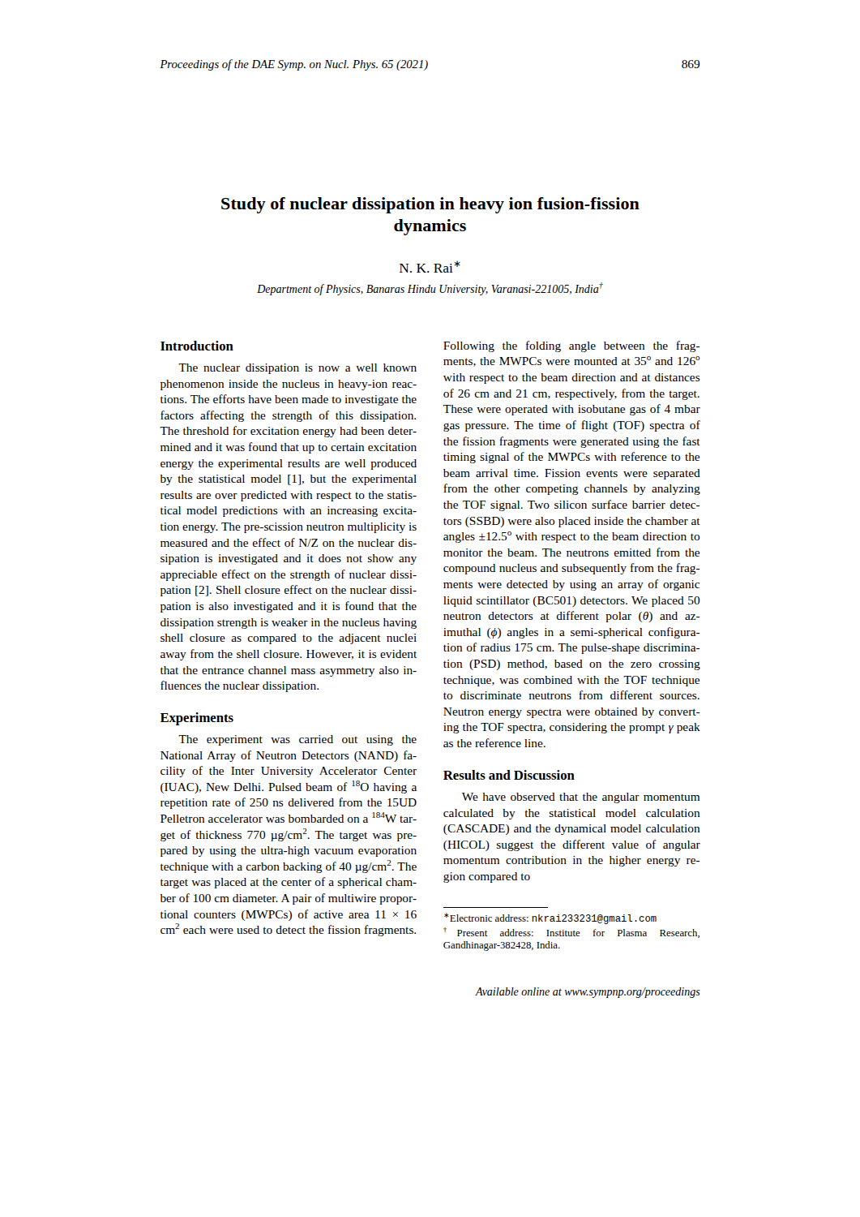Proceedings of the DAE Symp. on Nucl. Phys. 65 (2021) 869
Study of nuclear dissipation in heavy ion fusion-fission
dynamics
N. K. Rai∗
Department of Physics, Banaras Hindu University, Varanasi-221005, India†
Introduction
The nuclear dissipation is now a well known phenomenon inside the nucleus in heavy-ion reactions. The efforts have been made to investigate the factors affecting the strength of this dissipation. The threshold for excitation energy had been determined and it was found that up to certain excitation energy the experimental results are well produced by the statistical model [1], but the experimental results are over predicted with respect to the statistical model predictions with an increasing excitation energy. The pre-scission neutron multiplicity is measured and the effect of N/Z on the nuclear dissipation is investigated and it does not show any appreciable effect on the strength of nuclear dissipation [2]. Shell closure effect on the nuclear dissipation is also investigated and it is found that the dissipation strength is weaker in the nucleus having shell closure as compared to the adjacent nuclei away from the shell closure. However, it is evident that the entrance channel mass asymmetry also influences the nuclear dissipation.
Experiments
The experiment was carried out using the National Array of Neutron Detectors (NAND) facility of the Inter University Accelerator Center (IUAC), New Delhi. Pulsed beam of 18O having a repetition rate of 250 ns delivered from the 15UD Pelletron accelerator was bombarded on a 184W target of thickness 770 µg/cm2. The target was prepared by using the ultra-high vacuum evaporation technique with a carbon backing of 40 µg/cm2. The target was placed at the center of a spherical chamber of 100 cm diameter. A pair of multiwire proportional counters (MWPCs) of active area 11 × 16 cm2 each were used to detect the fission fragments. Following the folding angle between the fragments, the MWPCs were mounted at 35o and 126o with respect to the beam direction and at distances of 26 cm and 21 cm, respectively, from the target. These were operated with isobutane gas of 4 mbar gas pressure. The time of flight (TOF) spectra of the fission fragments were generated using the fast timing signal of the MWPCs with reference to the beam arrival time. Fission events were separated from the other competing channels by analyzing the TOF signal. Two silicon surface barrier detectors (SSBD) were also placed inside the chamber at angles ±12.5o with respect to the beam direction to monitor the beam. The neutrons emitted from the compound nucleus and subsequently from the fragments were detected by using an array of organic liquid scintillator (BC501) detectors. We placed 50 neutron detectors at different polar (θ) and azimuthal (ϕ) angles in a semi-spherical configuration of radius 175 cm. The pulse-shape discrimination (PSD) method, based on the zero crossing technique, was combined with the TOF technique to discriminate neutrons from different sources. Neutron energy spectra were obtained by converting the TOF spectra, considering the prompt γ peak as the reference line.
Results and Discussion
We have observed that the angular momentum calculated by the statistical model calculation (CASCADE) and the dynamical model calculation (HICOL) suggest the different value of angular momentum contribution in the higher energy region compared to
∗Electronic address: nkrai233231@gmail.com
†Present address: Institute for Plasma Research, Gandhinagar-382428, India.
Available online at www.sympnp.org/proceedings